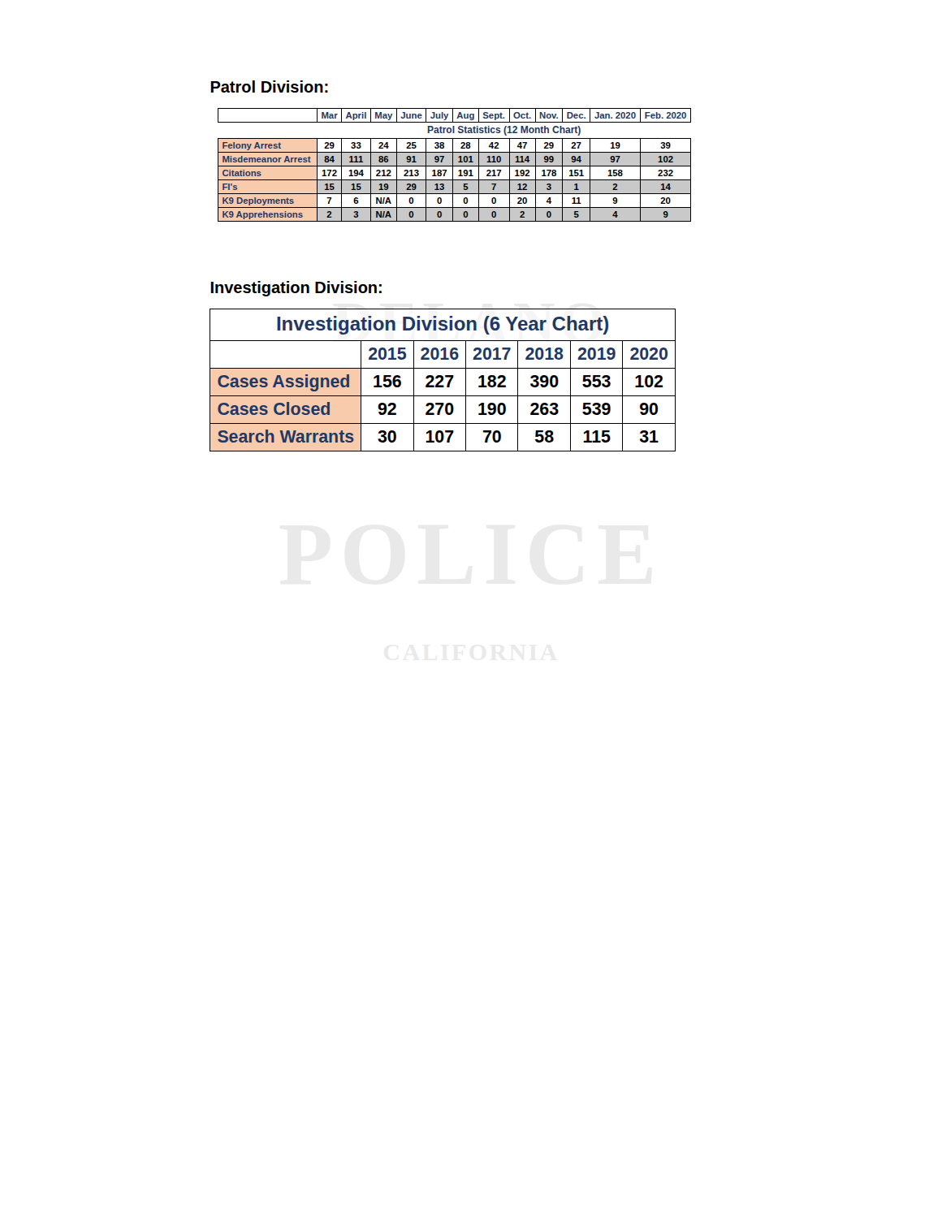DELANO
POLICE
CALIFORNIA
Patrol Division:
| | Patrol Statistics (12 Month Chart) | |
| | Mar | April | May | June | July | Aug | Sept. | Oct. | Nov. | Dec. | Jan. 2020 | Feb. 2020 |
| Felony Arrest | 29 | 33 | 24 | 25 | 38 | 28 | 42 | 47 | 29 | 27 | 19 | 39 |
| Misdemeanor Arrest | 84 | 111 | 86 | 91 | 97 | 101 | 110 | 114 | 99 | 94 | 97 | 102 |
| Citations | 172 | 194 | 212 | 213 | 187 | 191 | 217 | 192 | 178 | 151 | 158 | 232 |
| FI's | 15 | 15 | 19 | 29 | 13 | 5 | 7 | 12 | 3 | 1 | 2 | 14 |
| K9 Deployments | 7 | 6 | N/A | 0 | 0 | 0 | 0 | 20 | 4 | 11 | 9 | 20 |
| K9 Apprehensions | 2 | 3 | N/A | 0 | 0 | 0 | 0 | 2 | 0 | 5 | 4 | 9 |
Investigation Division:
Investigation Division (6 Year Chart)
| | 2015 | 2016 | 2017 | 2018 | 2019 | 2020 |
| --- | --- | --- | --- | --- | --- | --- |
| Cases Assigned | 156 | 227 | 182 | 390 | 553 | 102 |
| Cases Closed | 92 | 270 | 190 | 263 | 539 | 90 |
| Search Warrants | 30 | 107 | 70 | 58 | 115 | 31 |